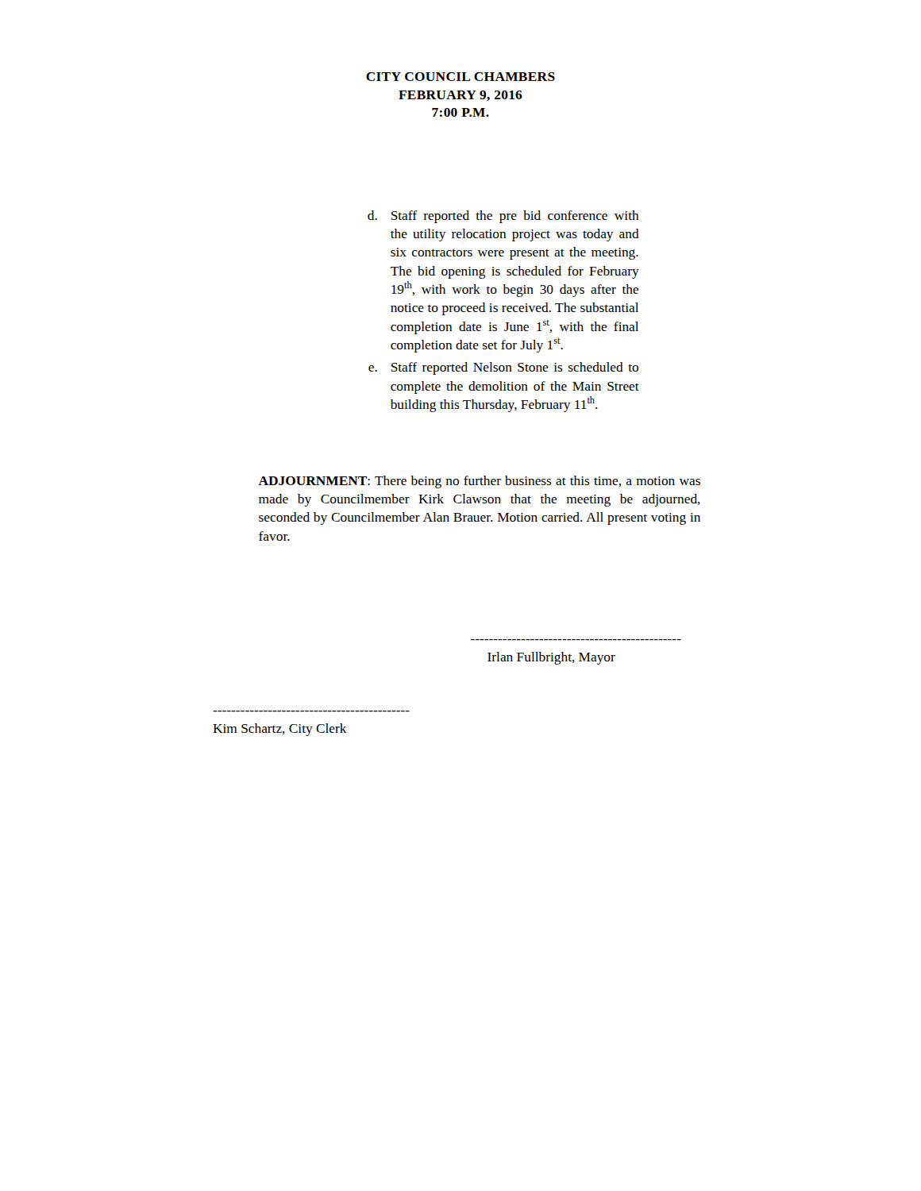CITY COUNCIL CHAMBERS
FEBRUARY 9, 2016
7:00 P.M.
Staff reported the pre bid conference with the utility relocation project was today and six contractors were present at the meeting. The bid opening is scheduled for February 19th, with work to begin 30 days after the notice to proceed is received. The substantial completion date is June 1st, with the final completion date set for July 1st.
Staff reported Nelson Stone is scheduled to complete the demolition of the Main Street building this Thursday, February 11th.
ADJOURNMENT: There being no further business at this time, a motion was made by Councilmember Kirk Clawson that the meeting be adjourned, seconded by Councilmember Alan Brauer. Motion carried. All present voting in favor.
----------------------------------------------
Irlan Fullbright, Mayor
-------------------------------------------
Kim Schartz, City Clerk